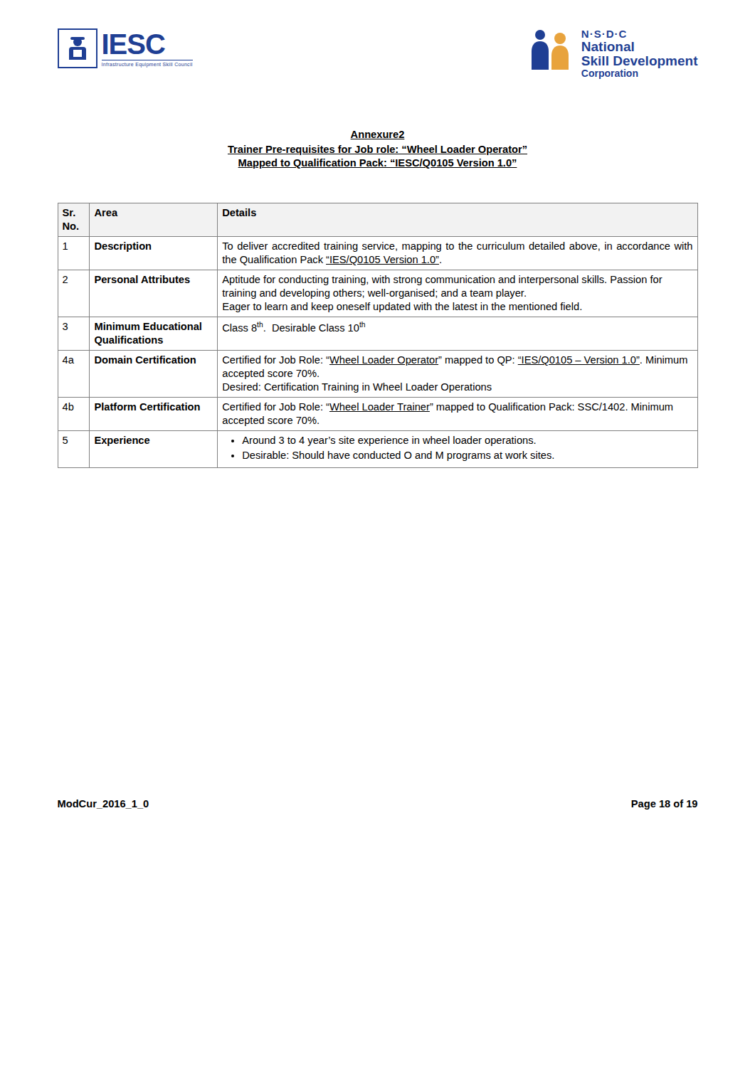IESC Infrastructure Equipment Skill Council
N·S·D·C
National
Skill Development
Corporation
Annexure2
Trainer Pre-requisites for Job role: “Wheel Loader Operator”
Mapped to Qualification Pack: “IESC/Q0105 Version 1.0”
| Sr. No. | Area | Details |
| --- | --- | --- |
| 1 | Description | To deliver accredited training service, mapping to the curriculum detailed above, in accordance with the Qualification Pack “IES/Q0105 Version 1.0” . |
| 2 | Personal Attributes | Aptitude for conducting training, with strong communication and interpersonal skills. Passion for training and developing others; well-organised; and a team player. Eager to learn and keep oneself updated with the latest in the mentioned field. |
| 3 | Minimum Educational Qualifications | Class 8 th . Desirable Class 10 th |
| 4a | Domain Certification | Certified for Job Role: “ Wheel Loader Operator ” mapped to QP: “IES/Q0105 – Version 1.0” . Minimum accepted score 70%. Desired: Certification Training in Wheel Loader Operations |
| 4b | Platform Certification | Certified for Job Role: “ Wheel Loader Trainer ” mapped to Qualification Pack: SSC/1402. Minimum accepted score 70%. |
| 5 | Experience | Around 3 to 4 year’s site experience in wheel loader operations. Desirable: Should have conducted O and M programs at work sites. |
ModCur_2016_1_0 Page 18 of 19